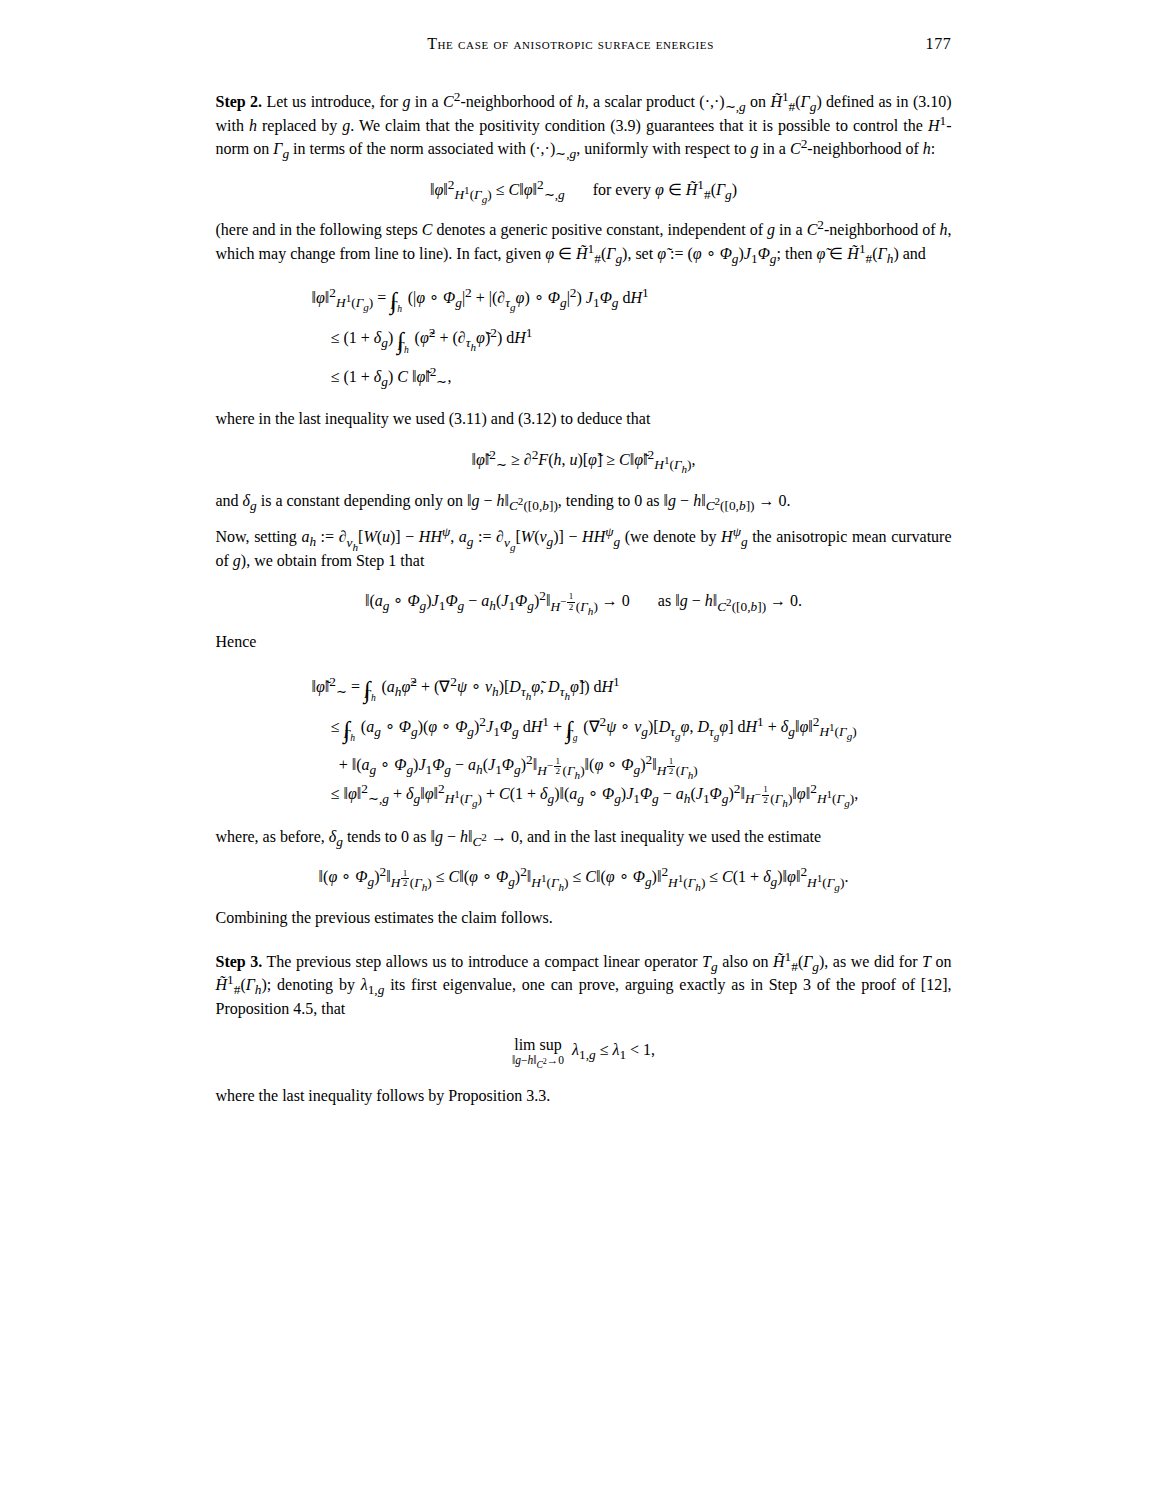The case of anisotropic surface energies 177
Step 2. Let us introduce, for g in a C2-neighborhood of h, a scalar product (·,·)∼,g on H̃1#(Γg) defined as in (3.10) with h replaced by g. We claim that the positivity condition (3.9) guarantees that it is possible to control the H1-norm on Γg in terms of the norm associated with (·,·)∼,g, uniformly with respect to g in a C2-neighborhood of h:
‖φ‖2H1(Γg) ≤ C‖φ‖2∼,g for every φ ∈ H̃1#(Γg)
(here and in the following steps C denotes a generic positive constant, independent of g in a C2-neighborhood of h, which may change from line to line). In fact, given φ ∈ H̃1#(Γg), set φ̃ := (φ ∘ Φg)J1Φg; then φ̃ ∈ H̃1#(Γh) and
‖φ‖2H1(Γg) = ∫Γh (|φ ∘ Φg|2 + |(∂τgφ) ∘ Φg|2) J1Φg dH1 ≤ (1 + δg) ∫Γh (φ̃2 + (∂τhφ̃)2) dH1 ≤ (1 + δg) C ‖φ̃‖2∼,
where in the last inequality we used (3.11) and (3.12) to deduce that
‖φ̃‖2∼ ≥ ∂2F(h, u)[φ̃] ≥ C‖φ̃‖2H1(Γh),
and δg is a constant depending only on ‖g − h‖C2([0,b]), tending to 0 as ‖g − h‖C2([0,b]) → 0.
Now, setting ah := ∂νh[W(u)] − HHψ, ag := ∂νg[W(vg)] − HHψg (we denote by Hψg the anisotropic mean curvature of g), we obtain from Step 1 that
‖(ag ∘ Φg)J1Φg − ah(J1Φg)2‖H−12(Γh) → 0 as ‖g − h‖C2([0,b]) → 0.
Hence
‖φ̃‖2∼ = ∫Γh (ah φ̃2 + (∇2ψ ∘ νh)[Dτhφ̃, Dτhφ̃]) dH1 ≤ ∫Γh (ag ∘ Φg)(φ ∘ Φg)2J1Φg dH1 + ∫Γg (∇2ψ ∘ νg)[Dτgφ, Dτgφ] dH1 + δg‖φ‖2H1(Γg) + ‖(ag ∘ Φg)J1Φg − ah(J1Φg)2‖H−12(Γh)‖(φ ∘ Φg)2‖H12(Γh) ≤ ‖φ‖2∼,g + δg‖φ‖2H1(Γg) + C(1 + δg)‖(ag ∘ Φg)J1Φg − ah(J1Φg)2‖H−12(Γh)‖φ‖2H1(Γg),
where, as before, δg tends to 0 as ‖g − h‖C2 → 0, and in the last inequality we used the estimate
‖(φ ∘ Φg)2‖H12(Γh) ≤ C‖(φ ∘ Φg)2‖H1(Γh) ≤ C‖(φ ∘ Φg)‖2H1(Γh) ≤ C(1 + δg)‖φ‖2H1(Γg).
Combining the previous estimates the claim follows.
Step 3. The previous step allows us to introduce a compact linear operator Tg also on H̃1#(Γg), as we did for T on H̃1#(Γh); denoting by λ1,g its first eigenvalue, one can prove, arguing exactly as in Step 3 of the proof of [12], Proposition 4.5, that
lim sup‖g−h‖C2→0 λ1,g ≤ λ1 < 1,
where the last inequality follows by Proposition 3.3.